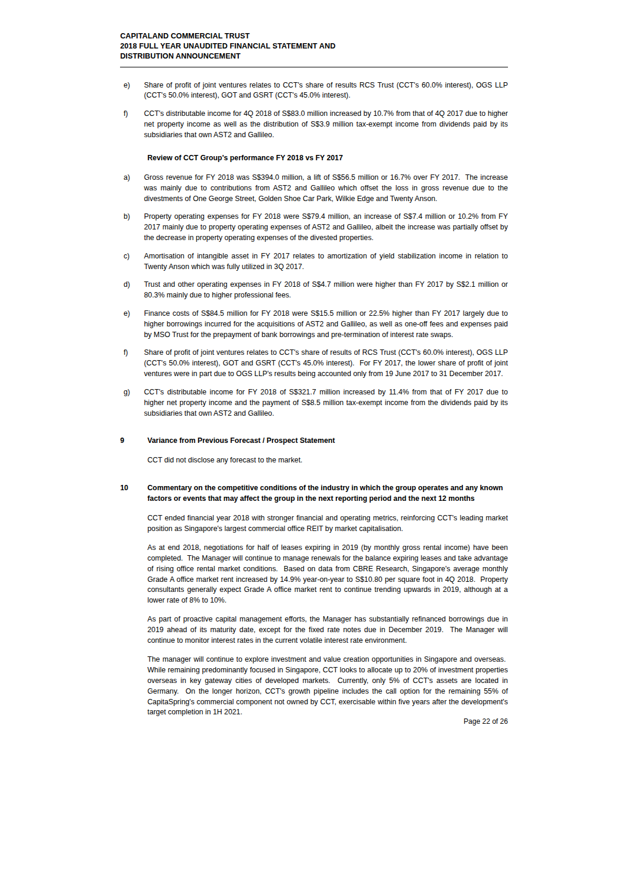CAPITALAND COMMERCIAL TRUST
2018 FULL YEAR UNAUDITED FINANCIAL STATEMENT AND
DISTRIBUTION ANNOUNCEMENT
e) Share of profit of joint ventures relates to CCT's share of results RCS Trust (CCT's 60.0% interest), OGS LLP (CCT's 50.0% interest), GOT and GSRT (CCT's 45.0% interest).
f) CCT's distributable income for 4Q 2018 of S$83.0 million increased by 10.7% from that of 4Q 2017 due to higher net property income as well as the distribution of S$3.9 million tax-exempt income from dividends paid by its subsidiaries that own AST2 and Gallileo.
Review of CCT Group's performance FY 2018 vs FY 2017
a) Gross revenue for FY 2018 was S$394.0 million, a lift of S$56.5 million or 16.7% over FY 2017. The increase was mainly due to contributions from AST2 and Gallileo which offset the loss in gross revenue due to the divestments of One George Street, Golden Shoe Car Park, Wilkie Edge and Twenty Anson.
b) Property operating expenses for FY 2018 were S$79.4 million, an increase of S$7.4 million or 10.2% from FY 2017 mainly due to property operating expenses of AST2 and Gallileo, albeit the increase was partially offset by the decrease in property operating expenses of the divested properties.
c) Amortisation of intangible asset in FY 2017 relates to amortization of yield stabilization income in relation to Twenty Anson which was fully utilized in 3Q 2017.
d) Trust and other operating expenses in FY 2018 of S$4.7 million were higher than FY 2017 by S$2.1 million or 80.3% mainly due to higher professional fees.
e) Finance costs of S$84.5 million for FY 2018 were S$15.5 million or 22.5% higher than FY 2017 largely due to higher borrowings incurred for the acquisitions of AST2 and Gallileo, as well as one-off fees and expenses paid by MSO Trust for the prepayment of bank borrowings and pre-termination of interest rate swaps.
f) Share of profit of joint ventures relates to CCT's share of results of RCS Trust (CCT's 60.0% interest), OGS LLP (CCT's 50.0% interest), GOT and GSRT (CCT's 45.0% interest). For FY 2017, the lower share of profit of joint ventures were in part due to OGS LLP's results being accounted only from 19 June 2017 to 31 December 2017.
g) CCT's distributable income for FY 2018 of S$321.7 million increased by 11.4% from that of FY 2017 due to higher net property income and the payment of S$8.5 million tax-exempt income from the dividends paid by its subsidiaries that own AST2 and Gallileo.
9
Variance from Previous Forecast / Prospect Statement
CCT did not disclose any forecast to the market.
10
Commentary on the competitive conditions of the industry in which the group operates and any known factors or events that may affect the group in the next reporting period and the next 12 months
CCT ended financial year 2018 with stronger financial and operating metrics, reinforcing CCT's leading market position as Singapore's largest commercial office REIT by market capitalisation.
As at end 2018, negotiations for half of leases expiring in 2019 (by monthly gross rental income) have been completed. The Manager will continue to manage renewals for the balance expiring leases and take advantage of rising office rental market conditions. Based on data from CBRE Research, Singapore's average monthly Grade A office market rent increased by 14.9% year-on-year to S$10.80 per square foot in 4Q 2018. Property consultants generally expect Grade A office market rent to continue trending upwards in 2019, although at a lower rate of 8% to 10%.
As part of proactive capital management efforts, the Manager has substantially refinanced borrowings due in 2019 ahead of its maturity date, except for the fixed rate notes due in December 2019. The Manager will continue to monitor interest rates in the current volatile interest rate environment.
The manager will continue to explore investment and value creation opportunities in Singapore and overseas. While remaining predominantly focused in Singapore, CCT looks to allocate up to 20% of investment properties overseas in key gateway cities of developed markets. Currently, only 5% of CCT's assets are located in Germany. On the longer horizon, CCT's growth pipeline includes the call option for the remaining 55% of CapitaSpring's commercial component not owned by CCT, exercisable within five years after the development's target completion in 1H 2021.
Page 22 of 26